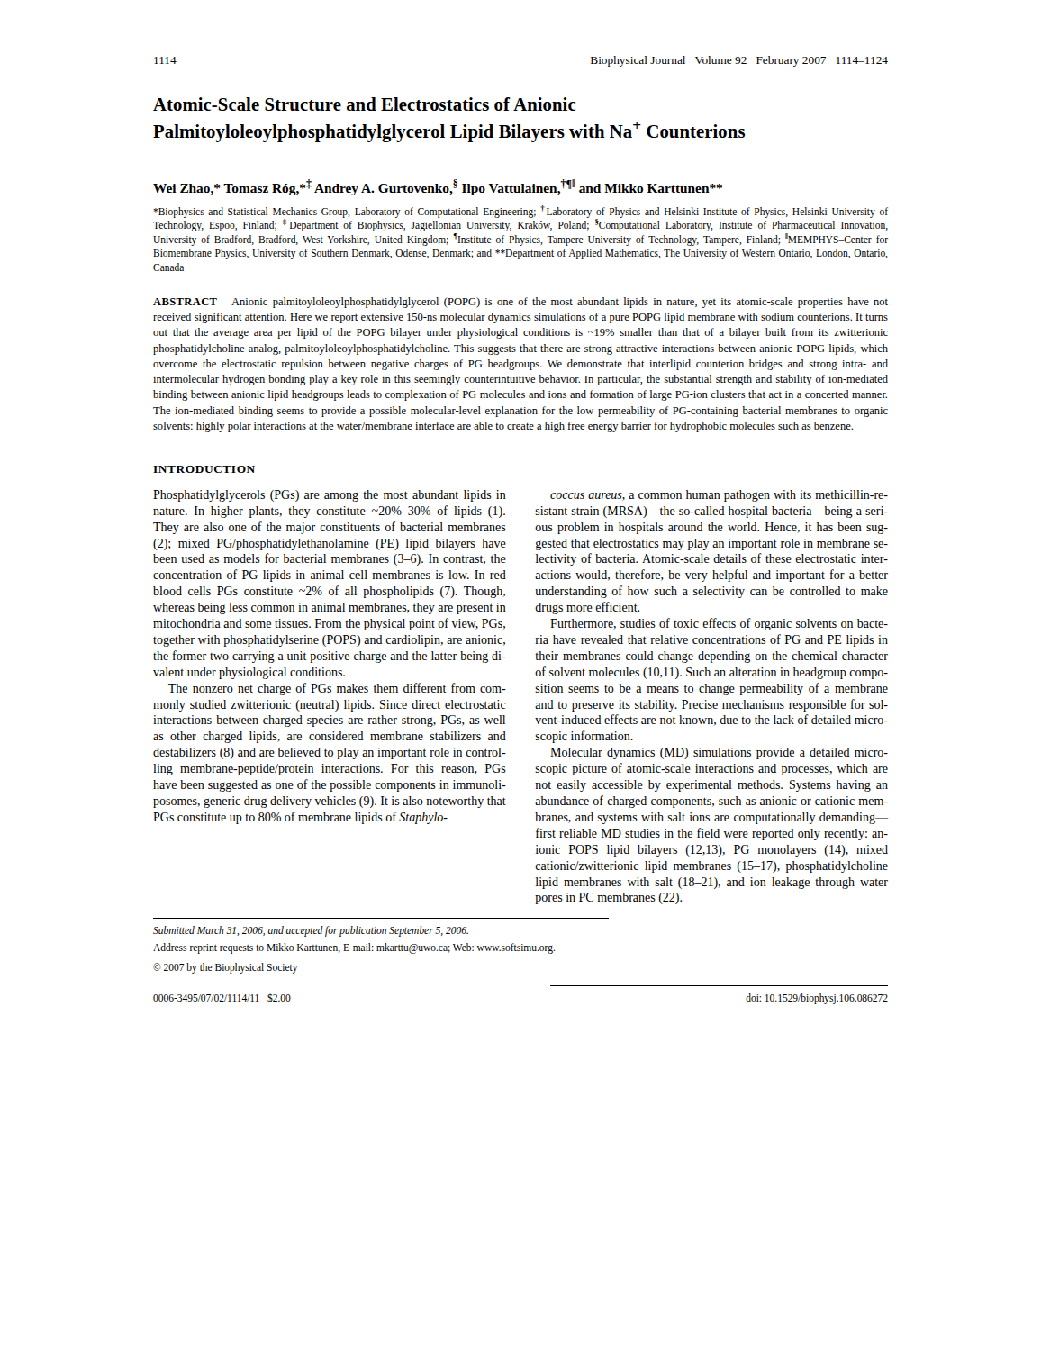1114
Biophysical Journal Volume 92 February 2007 1114–1124
Atomic-Scale Structure and Electrostatics of Anionic
Palmitoyloleoylphosphatidylglycerol Lipid Bilayers with Na+ Counterions
Wei Zhao,* Tomasz Róg,*‡ Andrey A. Gurtovenko,§ Ilpo Vattulainen,†¶‖ and Mikko Karttunen**
*Biophysics and Statistical Mechanics Group, Laboratory of Computational Engineering; †Laboratory of Physics and Helsinki Institute of Physics, Helsinki University of Technology, Espoo, Finland; ‡Department of Biophysics, Jagiellonian University, Kraków, Poland; §Computational Laboratory, Institute of Pharmaceutical Innovation, University of Bradford, Bradford, West Yorkshire, United Kingdom; ¶Institute of Physics, Tampere University of Technology, Tampere, Finland; ‖MEMPHYS–Center for Biomembrane Physics, University of Southern Denmark, Odense, Denmark; and **Department of Applied Mathematics, The University of Western Ontario, London, Ontario, Canada
ABSTRACT Anionic palmitoyloleoylphosphatidylglycerol (POPG) is one of the most abundant lipids in nature, yet its atomic-scale properties have not received significant attention. Here we report extensive 150-ns molecular dynamics simulations of a pure POPG lipid membrane with sodium counterions. It turns out that the average area per lipid of the POPG bilayer under physiological conditions is ~19% smaller than that of a bilayer built from its zwitterionic phosphatidylcholine analog, palmitoyloleoylphosphatidylcholine. This suggests that there are strong attractive interactions between anionic POPG lipids, which overcome the electrostatic repulsion between negative charges of PG headgroups. We demonstrate that interlipid counterion bridges and strong intra- and intermolecular hydrogen bonding play a key role in this seemingly counterintuitive behavior. In particular, the substantial strength and stability of ion-mediated binding between anionic lipid headgroups leads to complexation of PG molecules and ions and formation of large PG-ion clusters that act in a concerted manner. The ion-mediated binding seems to provide a possible molecular-level explanation for the low permeability of PG-containing bacterial membranes to organic solvents: highly polar interactions at the water/membrane interface are able to create a high free energy barrier for hydrophobic molecules such as benzene.
INTRODUCTION
Phosphatidylglycerols (PGs) are among the most abundant lipids in nature. In higher plants, they constitute ~20%–30% of lipids (1). They are also one of the major constituents of bacterial membranes (2); mixed PG/phosphatidylethanolamine (PE) lipid bilayers have been used as models for bacterial membranes (3–6). In contrast, the concentration of PG lipids in animal cell membranes is low. In red blood cells PGs constitute ~2% of all phospholipids (7). Though, whereas being less common in animal membranes, they are present in mitochondria and some tissues. From the physical point of view, PGs, together with phosphatidylserine (POPS) and cardiolipin, are anionic, the former two carrying a unit positive charge and the latter being divalent under physiological conditions.
The nonzero net charge of PGs makes them different from commonly studied zwitterionic (neutral) lipids. Since direct electrostatic interactions between charged species are rather strong, PGs, as well as other charged lipids, are considered membrane stabilizers and destabilizers (8) and are believed to play an important role in controlling membrane-peptide/protein interactions. For this reason, PGs have been suggested as one of the possible components in immunoliposomes, generic drug delivery vehicles (9). It is also noteworthy that PGs constitute up to 80% of membrane lipids of Staphylo-
coccus aureus, a common human pathogen with its methicillin-resistant strain (MRSA)—the so-called hospital bacteria—being a serious problem in hospitals around the world. Hence, it has been suggested that electrostatics may play an important role in membrane selectivity of bacteria. Atomic-scale details of these electrostatic interactions would, therefore, be very helpful and important for a better understanding of how such a selectivity can be controlled to make drugs more efficient.
Furthermore, studies of toxic effects of organic solvents on bacteria have revealed that relative concentrations of PG and PE lipids in their membranes could change depending on the chemical character of solvent molecules (10,11). Such an alteration in headgroup composition seems to be a means to change permeability of a membrane and to preserve its stability. Precise mechanisms responsible for solvent-induced effects are not known, due to the lack of detailed microscopic information.
Molecular dynamics (MD) simulations provide a detailed microscopic picture of atomic-scale interactions and processes, which are not easily accessible by experimental methods. Systems having an abundance of charged components, such as anionic or cationic membranes, and systems with salt ions are computationally demanding—first reliable MD studies in the field were reported only recently: anionic POPS lipid bilayers (12,13), PG monolayers (14), mixed cationic/zwitterionic lipid membranes (15–17), phosphatidylcholine lipid membranes with salt (18–21), and ion leakage through water pores in PC membranes (22).
Submitted March 31, 2006, and accepted for publication September 5, 2006.
Address reprint requests to Mikko Karttunen, E-mail: mkarttu@uwo.ca; Web: www.softsimu.org.
© 2007 by the Biophysical Society
0006-3495/07/02/1114/11 $2.00
doi: 10.1529/biophysj.106.086272